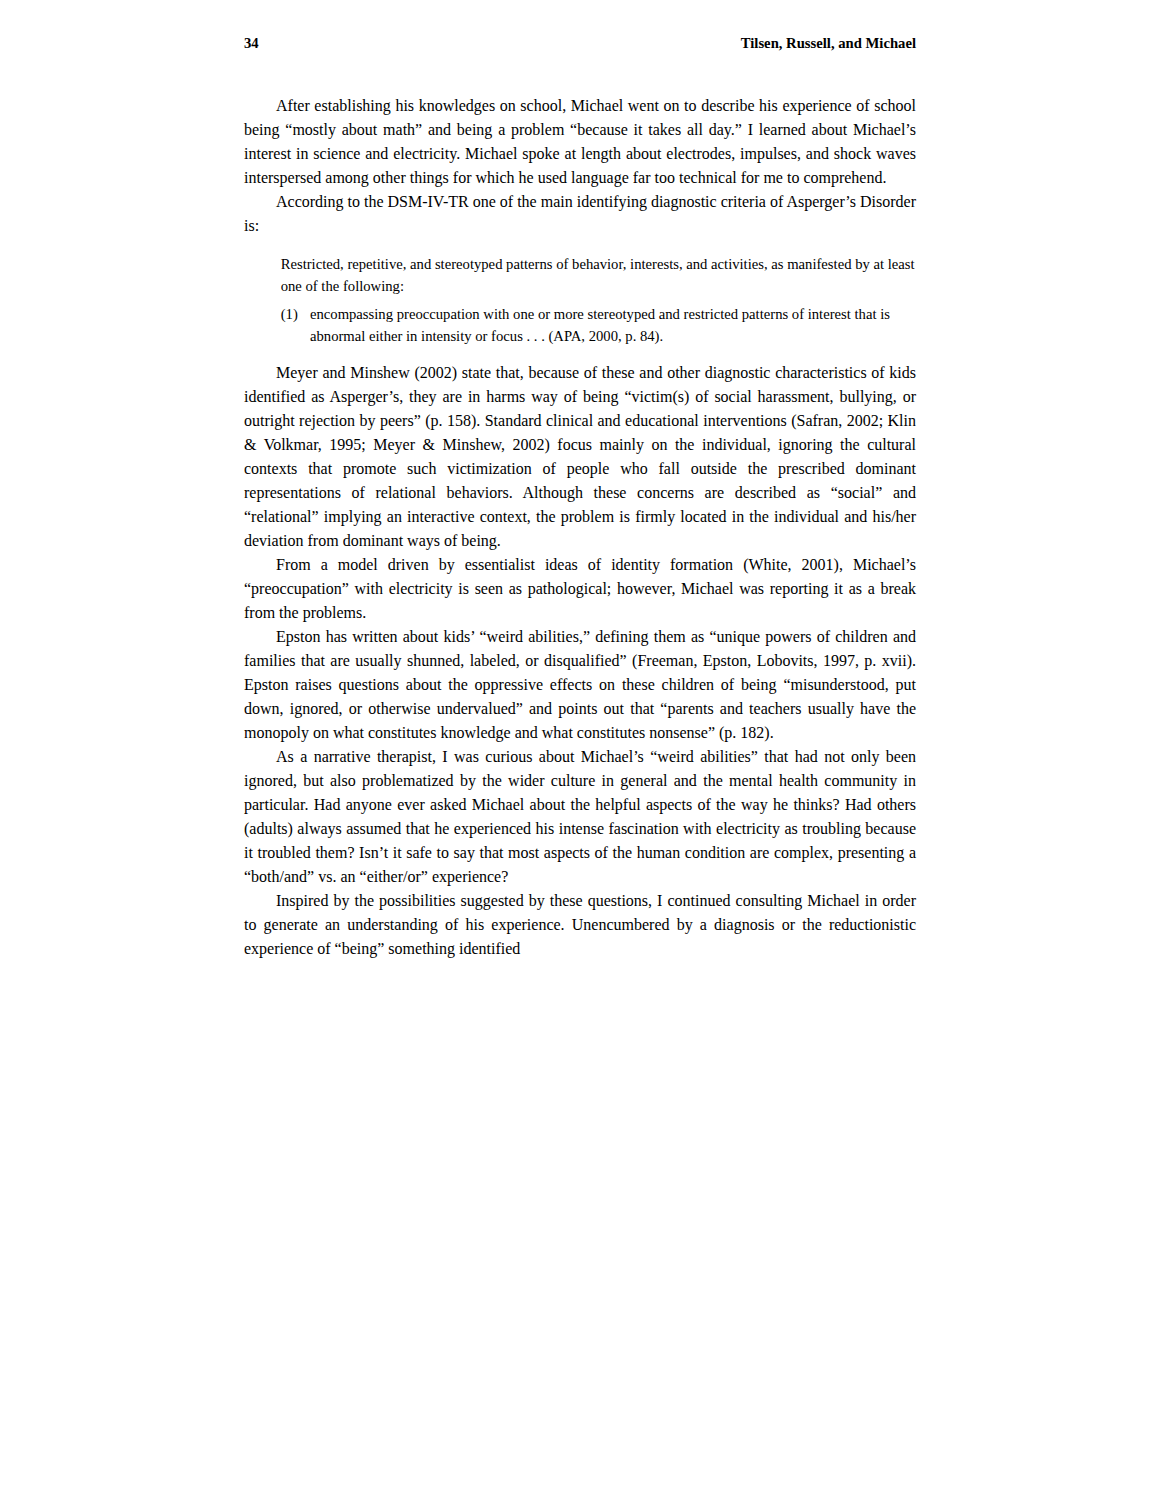34 Tilsen, Russell, and Michael
After establishing his knowledges on school, Michael went on to describe his experience of school being “mostly about math” and being a problem “because it takes all day.” I learned about Michael’s interest in science and electricity. Michael spoke at length about electrodes, impulses, and shock waves interspersed among other things for which he used language far too technical for me to comprehend.
According to the DSM-IV-TR one of the main identifying diagnostic criteria of Asperger’s Disorder is:
Restricted, repetitive, and stereotyped patterns of behavior, interests, and activities, as manifested by at least one of the following:
encompassing preoccupation with one or more stereotyped and restricted patterns of interest that is abnormal either in intensity or focus . . . (APA, 2000, p. 84).
Meyer and Minshew (2002) state that, because of these and other diagnostic characteristics of kids identified as Asperger’s, they are in harms way of being “victim(s) of social harassment, bullying, or outright rejection by peers” (p. 158). Standard clinical and educational interventions (Safran, 2002; Klin & Volkmar, 1995; Meyer & Minshew, 2002) focus mainly on the individual, ignoring the cultural contexts that promote such victimization of people who fall outside the prescribed dominant representations of relational behaviors. Although these concerns are described as “social” and “relational” implying an interactive context, the problem is firmly located in the individual and his/her deviation from dominant ways of being.
From a model driven by essentialist ideas of identity formation (White, 2001), Michael’s “preoccupation” with electricity is seen as pathological; however, Michael was reporting it as a break from the problems.
Epston has written about kids’ “weird abilities,” defining them as “unique powers of children and families that are usually shunned, labeled, or disqualified” (Freeman, Epston, Lobovits, 1997, p. xvii). Epston raises questions about the oppressive effects on these children of being “misunderstood, put down, ignored, or otherwise undervalued” and points out that “parents and teachers usually have the monopoly on what constitutes knowledge and what constitutes nonsense” (p. 182).
As a narrative therapist, I was curious about Michael’s “weird abilities” that had not only been ignored, but also problematized by the wider culture in general and the mental health community in particular. Had anyone ever asked Michael about the helpful aspects of the way he thinks? Had others (adults) always assumed that he experienced his intense fascination with electricity as troubling because it troubled them? Isn’t it safe to say that most aspects of the human condition are complex, presenting a “both/and” vs. an “either/or” experience?
Inspired by the possibilities suggested by these questions, I continued consulting Michael in order to generate an understanding of his experience. Unencumbered by a diagnosis or the reductionistic experience of “being” something identified